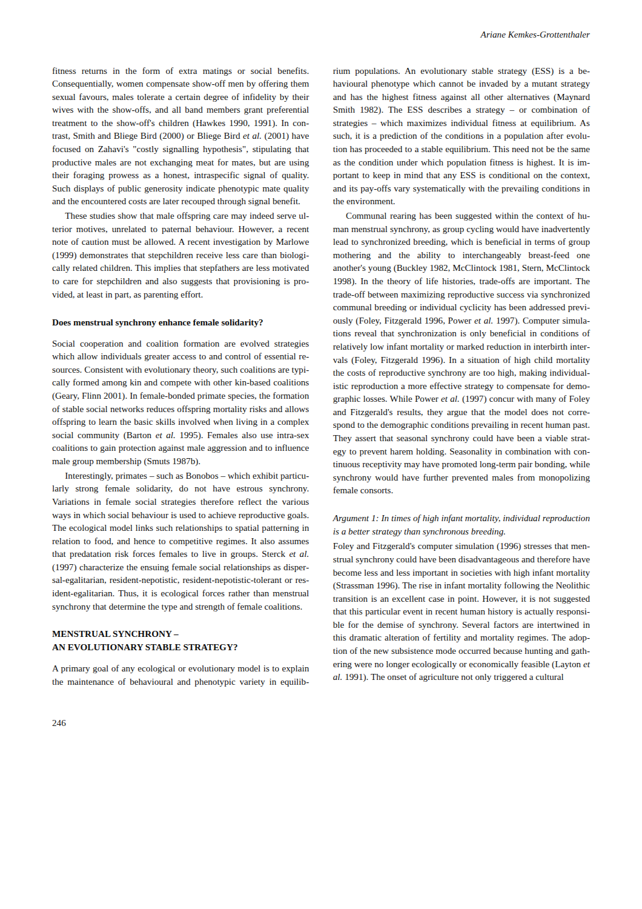Ariane Kemkes-Grottenthaler
fitness returns in the form of extra matings or social benefits. Consequentially, women compensate show-off men by offering them sexual favours, males tolerate a certain degree of infidelity by their wives with the show-offs, and all band members grant preferential treatment to the show-off's children (Hawkes 1990, 1991). In contrast, Smith and Bliege Bird (2000) or Bliege Bird et al. (2001) have focused on Zahavi's "costly signalling hypothesis", stipulating that productive males are not exchanging meat for mates, but are using their foraging prowess as a honest, intraspecific signal of quality. Such displays of public generosity indicate phenotypic mate quality and the encountered costs are later recouped through signal benefit.
These studies show that male offspring care may indeed serve ulterior motives, unrelated to paternal behaviour. However, a recent note of caution must be allowed. A recent investigation by Marlowe (1999) demonstrates that stepchildren receive less care than biologically related children. This implies that stepfathers are less motivated to care for stepchildren and also suggests that provisioning is provided, at least in part, as parenting effort.
Does menstrual synchrony enhance female solidarity?
Social cooperation and coalition formation are evolved strategies which allow individuals greater access to and control of essential resources. Consistent with evolutionary theory, such coalitions are typically formed among kin and compete with other kin-based coalitions (Geary, Flinn 2001). In female-bonded primate species, the formation of stable social networks reduces offspring mortality risks and allows offspring to learn the basic skills involved when living in a complex social community (Barton et al. 1995). Females also use intra-sex coalitions to gain protection against male aggression and to influence male group membership (Smuts 1987b).
Interestingly, primates – such as Bonobos – which exhibit particularly strong female solidarity, do not have estrous synchrony. Variations in female social strategies therefore reflect the various ways in which social behaviour is used to achieve reproductive goals. The ecological model links such relationships to spatial patterning in relation to food, and hence to competitive regimes. It also assumes that predatation risk forces females to live in groups. Sterck et al. (1997) characterize the ensuing female social relationships as dispersal-egalitarian, resident-nepotistic, resident-nepotistic-tolerant or resident-egalitarian. Thus, it is ecological forces rather than menstrual synchrony that determine the type and strength of female coalitions.
Menstrual synchrony –
an evolutionary stable strategy?
A primary goal of any ecological or evolutionary model is to explain the maintenance of behavioural and phenotypic variety in equilibrium populations. An evolutionary stable strategy (ESS) is a behavioural phenotype which cannot be invaded by a mutant strategy and has the highest fitness against all other alternatives (Maynard Smith 1982). The ESS describes a strategy – or combination of strategies – which maximizes individual fitness at equilibrium. As such, it is a prediction of the conditions in a population after evolution has proceeded to a stable equilibrium. This need not be the same as the condition under which population fitness is highest. It is important to keep in mind that any ESS is conditional on the context, and its pay-offs vary systematically with the prevailing conditions in the environment.
Communal rearing has been suggested within the context of human menstrual synchrony, as group cycling would have inadvertently lead to synchronized breeding, which is beneficial in terms of group mothering and the ability to interchangeably breast-feed one another's young (Buckley 1982, McClintock 1981, Stern, McClintock 1998). In the theory of life histories, trade-offs are important. The trade-off between maximizing reproductive success via synchronized communal breeding or individual cyclicity has been addressed previously (Foley, Fitzgerald 1996, Power et al. 1997). Computer simulations reveal that synchronization is only beneficial in conditions of relatively low infant mortality or marked reduction in interbirth intervals (Foley, Fitzgerald 1996). In a situation of high child mortality the costs of reproductive synchrony are too high, making individualistic reproduction a more effective strategy to compensate for demographic losses. While Power et al. (1997) concur with many of Foley and Fitzgerald's results, they argue that the model does not correspond to the demographic conditions prevailing in recent human past. They assert that seasonal synchrony could have been a viable strategy to prevent harem holding. Seasonality in combination with continuous receptivity may have promoted long-term pair bonding, while synchrony would have further prevented males from monopolizing female consorts.
Argument 1: In times of high infant mortality, individual reproduction is a better strategy than synchronous breeding.
Foley and Fitzgerald's computer simulation (1996) stresses that menstrual synchrony could have been disadvantageous and therefore have become less and less important in societies with high infant mortality (Strassman 1996). The rise in infant mortality following the Neolithic transition is an excellent case in point. However, it is not suggested that this particular event in recent human history is actually responsible for the demise of synchrony. Several factors are intertwined in this dramatic alteration of fertility and mortality regimes. The adoption of the new subsistence mode occurred because hunting and gathering were no longer ecologically or economically feasible (Layton et al. 1991). The onset of agriculture not only triggered a cultural
246